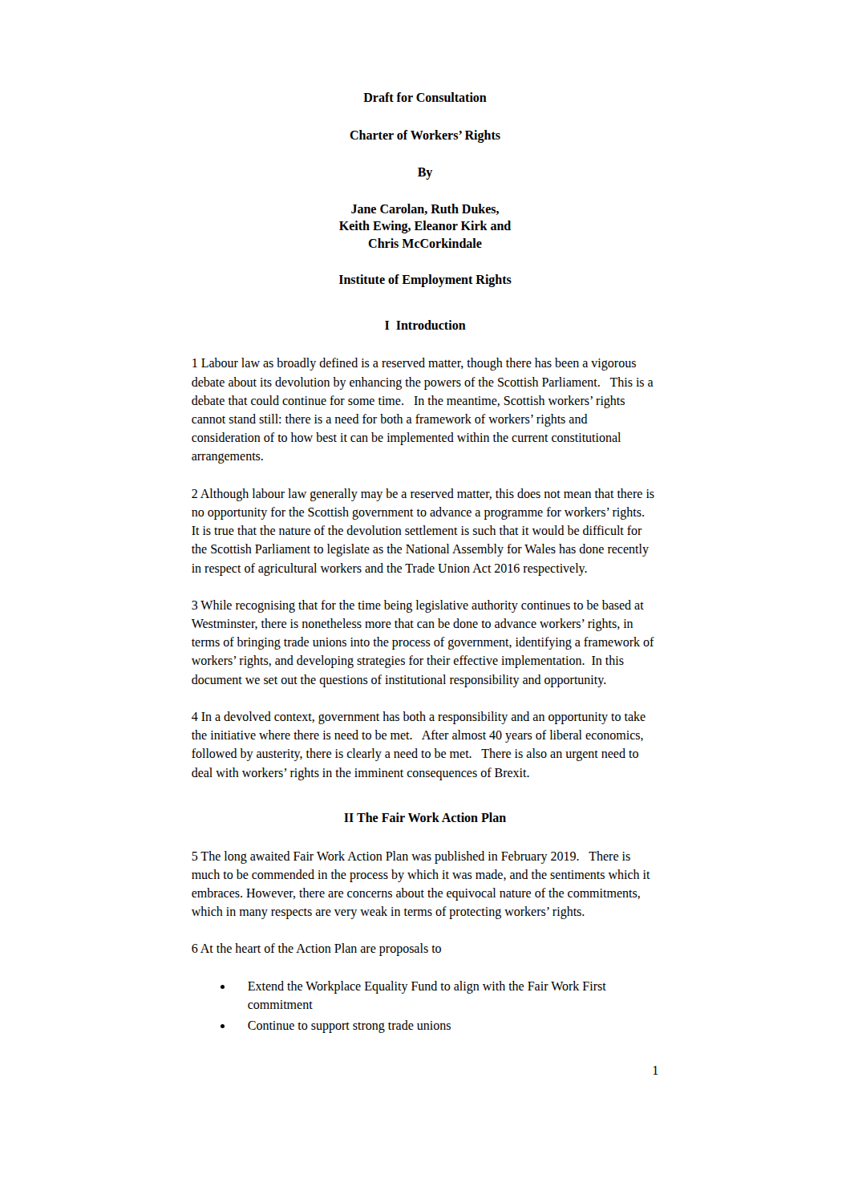Draft for Consultation
Charter of Workers’ Rights
By
Jane Carolan, Ruth Dukes,
Keith Ewing, Eleanor Kirk and
Chris McCorkindale
Institute of Employment Rights
I Introduction
1 Labour law as broadly defined is a reserved matter, though there has been a vigorous debate about its devolution by enhancing the powers of the Scottish Parliament. This is a debate that could continue for some time. In the meantime, Scottish workers’ rights cannot stand still: there is a need for both a framework of workers’ rights and consideration of to how best it can be implemented within the current constitutional arrangements.
2 Although labour law generally may be a reserved matter, this does not mean that there is no opportunity for the Scottish government to advance a programme for workers’ rights. It is true that the nature of the devolution settlement is such that it would be difficult for the Scottish Parliament to legislate as the National Assembly for Wales has done recently in respect of agricultural workers and the Trade Union Act 2016 respectively.
3 While recognising that for the time being legislative authority continues to be based at Westminster, there is nonetheless more that can be done to advance workers’ rights, in terms of bringing trade unions into the process of government, identifying a framework of workers’ rights, and developing strategies for their effective implementation. In this document we set out the questions of institutional responsibility and opportunity.
4 In a devolved context, government has both a responsibility and an opportunity to take the initiative where there is need to be met. After almost 40 years of liberal economics, followed by austerity, there is clearly a need to be met. There is also an urgent need to deal with workers’ rights in the imminent consequences of Brexit.
II The Fair Work Action Plan
5 The long awaited Fair Work Action Plan was published in February 2019. There is much to be commended in the process by which it was made, and the sentiments which it embraces. However, there are concerns about the equivocal nature of the commitments, which in many respects are very weak in terms of protecting workers’ rights.
6 At the heart of the Action Plan are proposals to
Extend the Workplace Equality Fund to align with the Fair Work First commitment
Continue to support strong trade unions
1